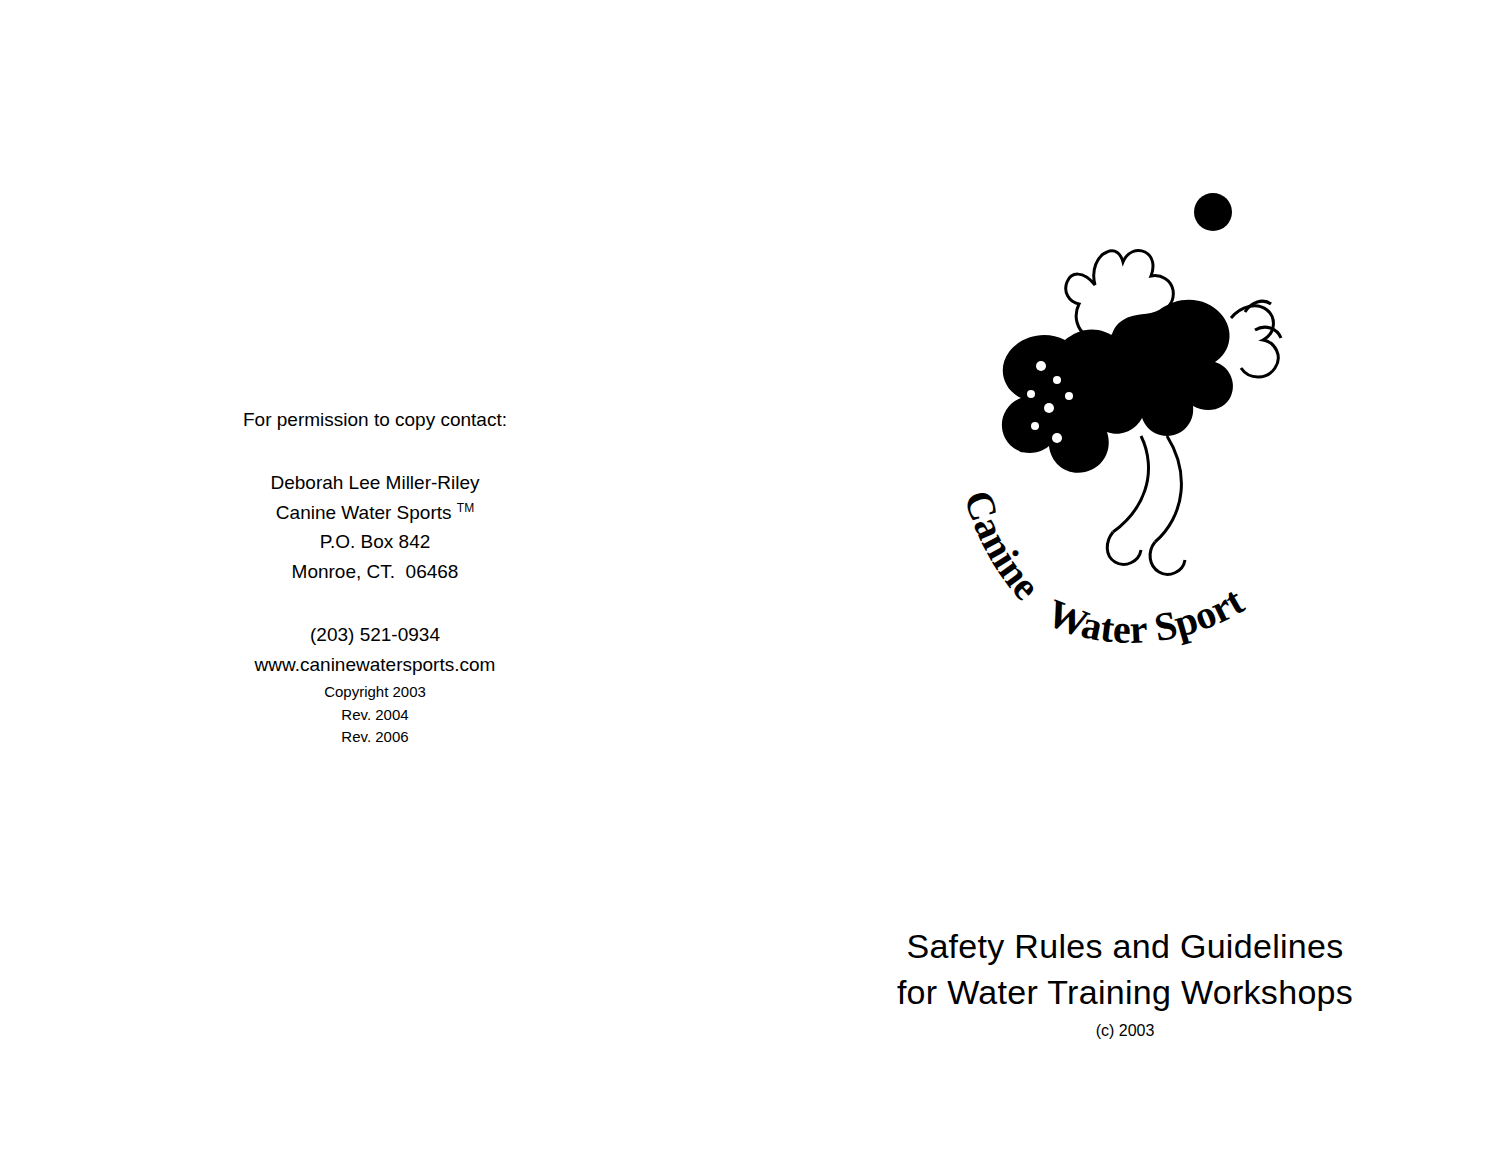For permission to copy contact:
Deborah Lee Miller-Riley
Canine Water Sports TM
P.O. Box 842
Monroe, CT. 06468
(203) 521-0934
www.caninewatersports.com
Copyright 2003
Rev. 2004
Rev. 2006
Canine Water Sports
Safety Rules and Guidelines
for Water Training Workshops
(c) 2003